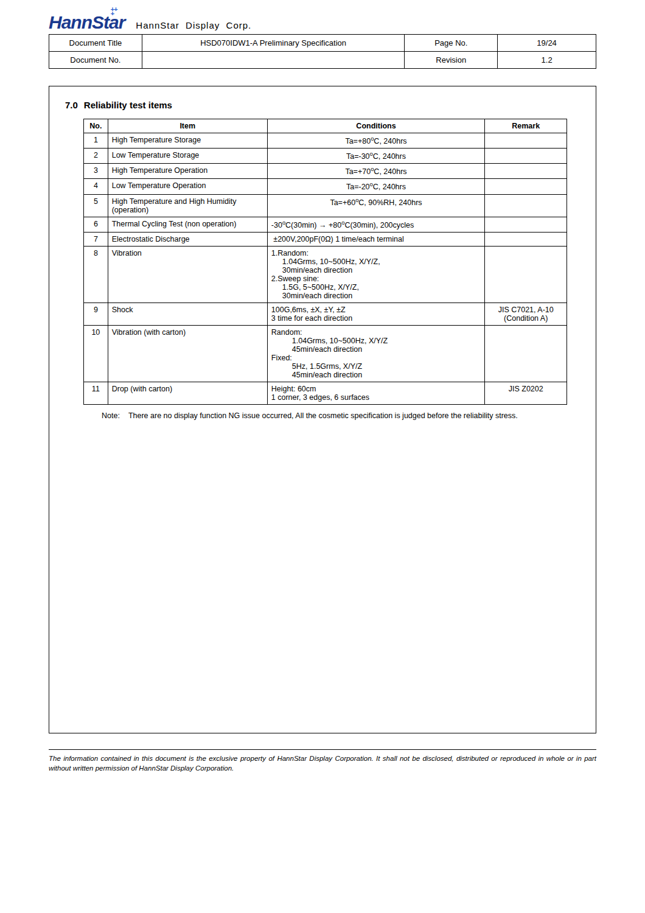+ +
+ Hann Star
HannStar Display Corp.
| Document Title | HSD070IDW1-A Preliminary Specification | Page No. | 19/24 |
| Document No. | | Revision | 1.2 |
7.0 Reliability test items
| No. | Item | Conditions | Remark |
| --- | --- | --- | --- |
| 1 | High Temperature Storage | Ta=+80 o C, 240hrs | |
| 2 | Low Temperature Storage | Ta=-30 o C, 240hrs | |
| 3 | High Temperature Operation | Ta=+70 o C, 240hrs | |
| 4 | Low Temperature Operation | Ta=-20 o C, 240hrs | |
| 5 | High Temperature and High Humidity (operation) | Ta=+60 o C, 90%RH, 240hrs | |
| 6 | Thermal Cycling Test (non operation) | -30 o C(30min) → +80 o C(30min), 200cycles | |
| 7 | Electrostatic Discharge | ±200V,200pF(0Ω) 1 time/each terminal | |
| 8 | Vibration | 1.Random: 1.04Grms, 10~500Hz, X/Y/Z, 30min/each direction 2.Sweep sine: 1.5G, 5~500Hz, X/Y/Z, 30min/each direction | |
| 9 | Shock | 100G,6ms, ±X, ±Y, ±Z 3 time for each direction | JIS C7021, A-10 (Condition A) |
| 10 | Vibration (with carton) | Random: 1.04Grms, 10~500Hz, X/Y/Z 45min/each direction Fixed: 5Hz, 1.5Grms, X/Y/Z 45min/each direction | |
| 11 | Drop (with carton) | Height: 60cm 1 corner, 3 edges, 6 surfaces | JIS Z0202 |
Note: There are no display function NG issue occurred, All the cosmetic specification is judged before the reliability stress.
The information contained in this document is the exclusive property of HannStar Display Corporation. It shall not be disclosed, distributed or reproduced in whole or in part without written permission of HannStar Display Corporation.